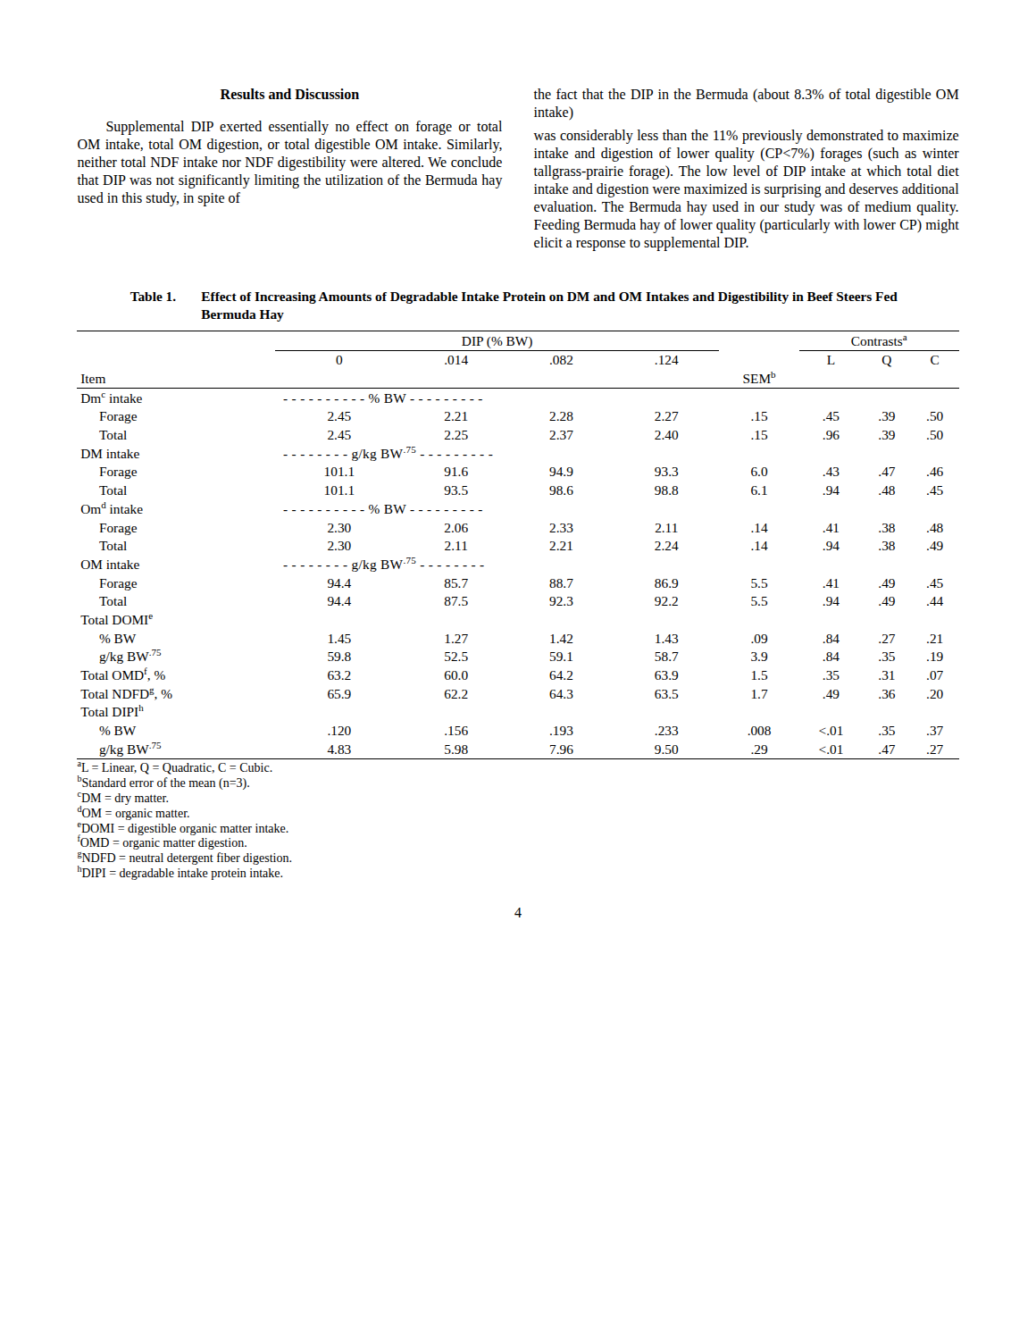Results and Discussion
Supplemental DIP exerted essentially no effect on forage or total OM intake, total OM digestion, or total digestible OM intake. Similarly, neither total NDF intake nor NDF digestibility were altered. We conclude that DIP was not significantly limiting the utilization of the Bermuda hay used in this study, in spite of
the fact that the DIP in the Bermuda (about 8.3% of total digestible OM intake)
was considerably less than the 11% previously demonstrated to maximize intake and digestion of lower quality (CP<7%) forages (such as winter tallgrass-prairie forage). The low level of DIP intake at which total diet intake and digestion were maximized is surprising and deserves additional evaluation. The Bermuda hay used in our study was of medium quality. Feeding Bermuda hay of lower quality (particularly with lower CP) might elicit a response to supplemental DIP.
Table 1. Effect of Increasing Amounts of Degradable Intake Protein on DM and OM Intakes and Digestibility in Beef Steers Fed Bermuda Hay
| | DIP (% BW) | | Contrasts a |
| --- | --- | --- | --- |
| 0 | .014 | .082 | .124 | L | Q | C |
| Item | | | | | SEM b | | | |
| Dm c intake | - - - - - - - - - - % BW - - - - - - - - - | | | | |
| Forage | 2.45 | 2.21 | 2.28 | 2.27 | .15 | .45 | .39 | .50 |
| Total | 2.45 | 2.25 | 2.37 | 2.40 | .15 | .96 | .39 | .50 |
| DM intake | - - - - - - - - g/kg BW .75 - - - - - - - - - | | | | |
| Forage | 101.1 | 91.6 | 94.9 | 93.3 | 6.0 | .43 | .47 | .46 |
| Total | 101.1 | 93.5 | 98.6 | 98.8 | 6.1 | .94 | .48 | .45 |
| Om d intake | - - - - - - - - - - % BW - - - - - - - - - | | | | |
| Forage | 2.30 | 2.06 | 2.33 | 2.11 | .14 | .41 | .38 | .48 |
| Total | 2.30 | 2.11 | 2.21 | 2.24 | .14 | .94 | .38 | .49 |
| OM intake | - - - - - - - - g/kg BW .75 - - - - - - - - | | | | |
| Forage | 94.4 | 85.7 | 88.7 | 86.9 | 5.5 | .41 | .49 | .45 |
| Total | 94.4 | 87.5 | 92.3 | 92.2 | 5.5 | .94 | .49 | .44 |
| Total DOMI e | | | | | | | | |
| % BW | 1.45 | 1.27 | 1.42 | 1.43 | .09 | .84 | .27 | .21 |
| g/kg BW .75 | 59.8 | 52.5 | 59.1 | 58.7 | 3.9 | .84 | .35 | .19 |
| Total OMD f , % | 63.2 | 60.0 | 64.2 | 63.9 | 1.5 | .35 | .31 | .07 |
| Total NDFD g , % | 65.9 | 62.2 | 64.3 | 63.5 | 1.7 | .49 | .36 | .20 |
| Total DIPI h | | | | | | | | |
| % BW | .120 | .156 | .193 | .233 | .008 | <.01 | .35 | .37 |
| g/kg BW .75 | 4.83 | 5.98 | 7.96 | 9.50 | .29 | <.01 | .47 | .27 |
aL = Linear, Q = Quadratic, C = Cubic.
bStandard error of the mean (n=3).
cDM = dry matter.
dOM = organic matter.
eDOMI = digestible organic matter intake.
fOMD = organic matter digestion.
gNDFD = neutral detergent fiber digestion.
hDIPI = degradable intake protein intake.
4